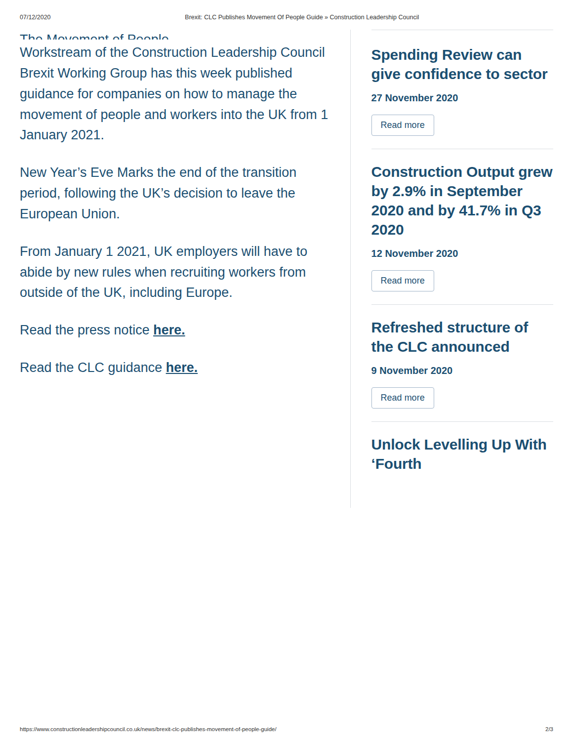07/12/2020
Brexit: CLC Publishes Movement Of People Guide » Construction Leadership Council
The Movement of People
Workstream of the Construction Leadership Council Brexit Working Group has this week published guidance for companies on how to manage the movement of people and workers into the UK from 1 January 2021.
New Year’s Eve Marks the end of the transition period, following the UK’s decision to leave the European Union.
From January 1 2021, UK employers will have to abide by new rules when recruiting workers from outside of the UK, including Europe.
Read the press notice here.
Read the CLC guidance here.
Spending Review can give confidence to sector
27 November 2020
Read more
Construction Output grew by 2.9% in September 2020 and by 41.7% in Q3 2020
12 November 2020
Read more
Refreshed structure of the CLC announced
9 November 2020
Read more
Unlock Levelling Up With ‘Fourth
https://www.constructionleadershipcouncil.co.uk/news/brexit-clc-publishes-movement-of-people-guide/ 2/3